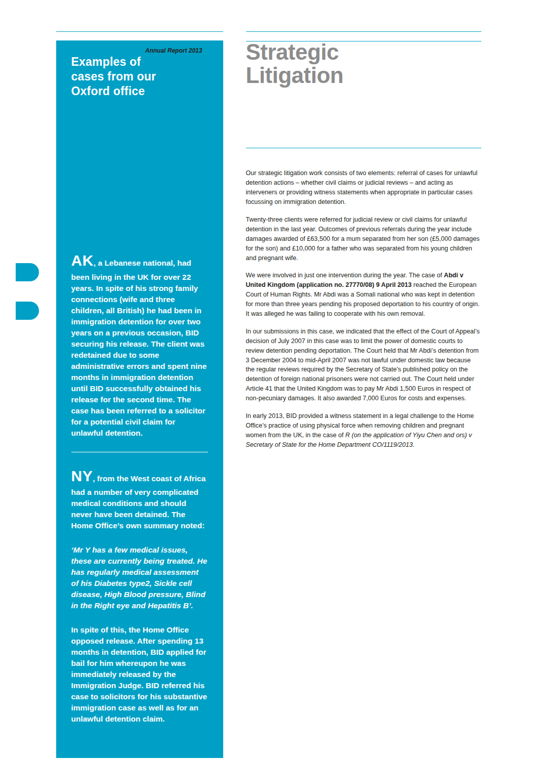8
Examples of
cases from our
Oxford office
AK, a Lebanese national, had been living in the UK for over 22 years. In spite of his strong family connections (wife and three children, all British) he had been in immigration detention for over two years on a previous occasion, BID securing his release. The client was redetained due to some administrative errors and spent nine months in immigration detention until BID successfully obtained his release for the second time. The case has been referred to a solicitor for a potential civil claim for unlawful detention.
NY, from the West coast of Africa had a number of very complicated medical conditions and should never have been detained. The Home Office’s own summary noted:
‘Mr Y has a few medical issues, these are currently being treated. He has regularly medical assessment of his Diabetes type2, Sickle cell disease, High Blood pressure, Blind in the Right eye and Hepatitis B’.
In spite of this, the Home Office opposed release. After spending 13 months in detention, BID applied for bail for him whereupon he was immediately released by the Immigration Judge. BID referred his case to solicitors for his substantive immigration case as well as for an unlawful detention claim.
Strategic
Litigation
Our strategic litigation work consists of two elements: referral of cases for unlawful detention actions – whether civil claims or judicial reviews – and acting as interveners or providing witness statements when appropriate in particular cases focussing on immigration detention.
Twenty-three clients were referred for judicial review or civil claims for unlawful detention in the last year. Outcomes of previous referrals during the year include damages awarded of £63,500 for a mum separated from her son (£5,000 damages for the son) and £10,000 for a father who was separated from his young children and pregnant wife.
We were involved in just one intervention during the year. The case of Abdi v United Kingdom (application no. 27770/08) 9 April 2013 reached the European Court of Human Rights. Mr Abdi was a Somali national who was kept in detention for more than three years pending his proposed deportation to his country of origin. It was alleged he was failing to cooperate with his own removal.
In our submissions in this case, we indicated that the effect of the Court of Appeal’s decision of July 2007 in this case was to limit the power of domestic courts to review detention pending deportation. The Court held that Mr Abdi’s detention from 3 December 2004 to mid-April 2007 was not lawful under domestic law because the regular reviews required by the Secretary of State’s published policy on the detention of foreign national prisoners were not carried out. The Court held under Article 41 that the United Kingdom was to pay Mr Abdi 1,500 Euros in respect of non-pecuniary damages. It also awarded 7,000 Euros for costs and expenses.
In early 2013, BID provided a witness statement in a legal challenge to the Home Office’s practice of using physical force when removing children and pregnant women from the UK, in the case of R (on the application of Yiyu Chen and ors) v Secretary of State for the Home Department CO/1119/2013.
Bail for Immigration Detainees Annual Report 2013